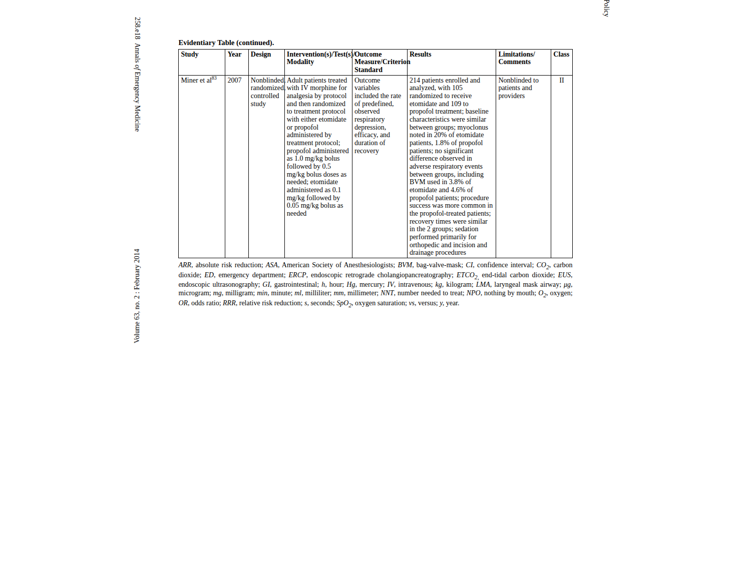258.e18 Annals of Emergency Medicine
Volume 63, no. 2 : February 2014
Clinical Policy
Evidentiary Table (continued).
| Study | Year | Design | Intervention(s)/Test(s)/ Modality | Outcome Measure/Criterion Standard | Results | Limitations/ Comments | Class |
| --- | --- | --- | --- | --- | --- | --- | --- |
| Miner et al 83 | 2007 | Nonblinded, randomized, controlled study | Adult patients treated with IV morphine for analgesia by protocol and then randomized to treatment protocol with either etomidate or propofol administered by treatment protocol; propofol administered as 1.0 mg/kg bolus followed by 0.5 mg/kg bolus doses as needed; etomidate administered as 0.1 mg/kg followed by 0.05 mg/kg bolus as needed | Outcome variables included the rate of predefined, observed respiratory depression, efficacy, and duration of recovery | 214 patients enrolled and analyzed, with 105 randomized to receive etomidate and 109 to propofol treatment; baseline characteristics were similar between groups; myoclonus noted in 20% of etomidate patients, 1.8% of propofol patients; no significant difference observed in adverse respiratory events between groups, including BVM used in 3.8% of etomidate and 4.6% of propofol patients; procedure success was more common in the propofol-treated patients; recovery times were similar in the 2 groups; sedation performed primarily for orthopedic and incision and drainage procedures | Nonblinded to patients and providers | II |
ARR, absolute risk reduction; ASA, American Society of Anesthesiologists; BVM, bag-valve-mask; CI, confidence interval; CO2, carbon dioxide; ED, emergency department; ERCP, endoscopic retrograde cholangiopancreatography; ETCO2, end-tidal carbon dioxide; EUS, endoscopic ultrasonography; GI, gastrointestinal; h, hour; Hg, mercury; IV, intravenous; kg, kilogram; LMA, laryngeal mask airway; μg, microgram; mg, milligram; min, minute; ml, milliliter; mm, millimeter; NNT, number needed to treat; NPO, nothing by mouth; O2, oxygen; OR, odds ratio; RRR, relative risk reduction; s, seconds; SpO2, oxygen saturation; vs, versus; y, year.